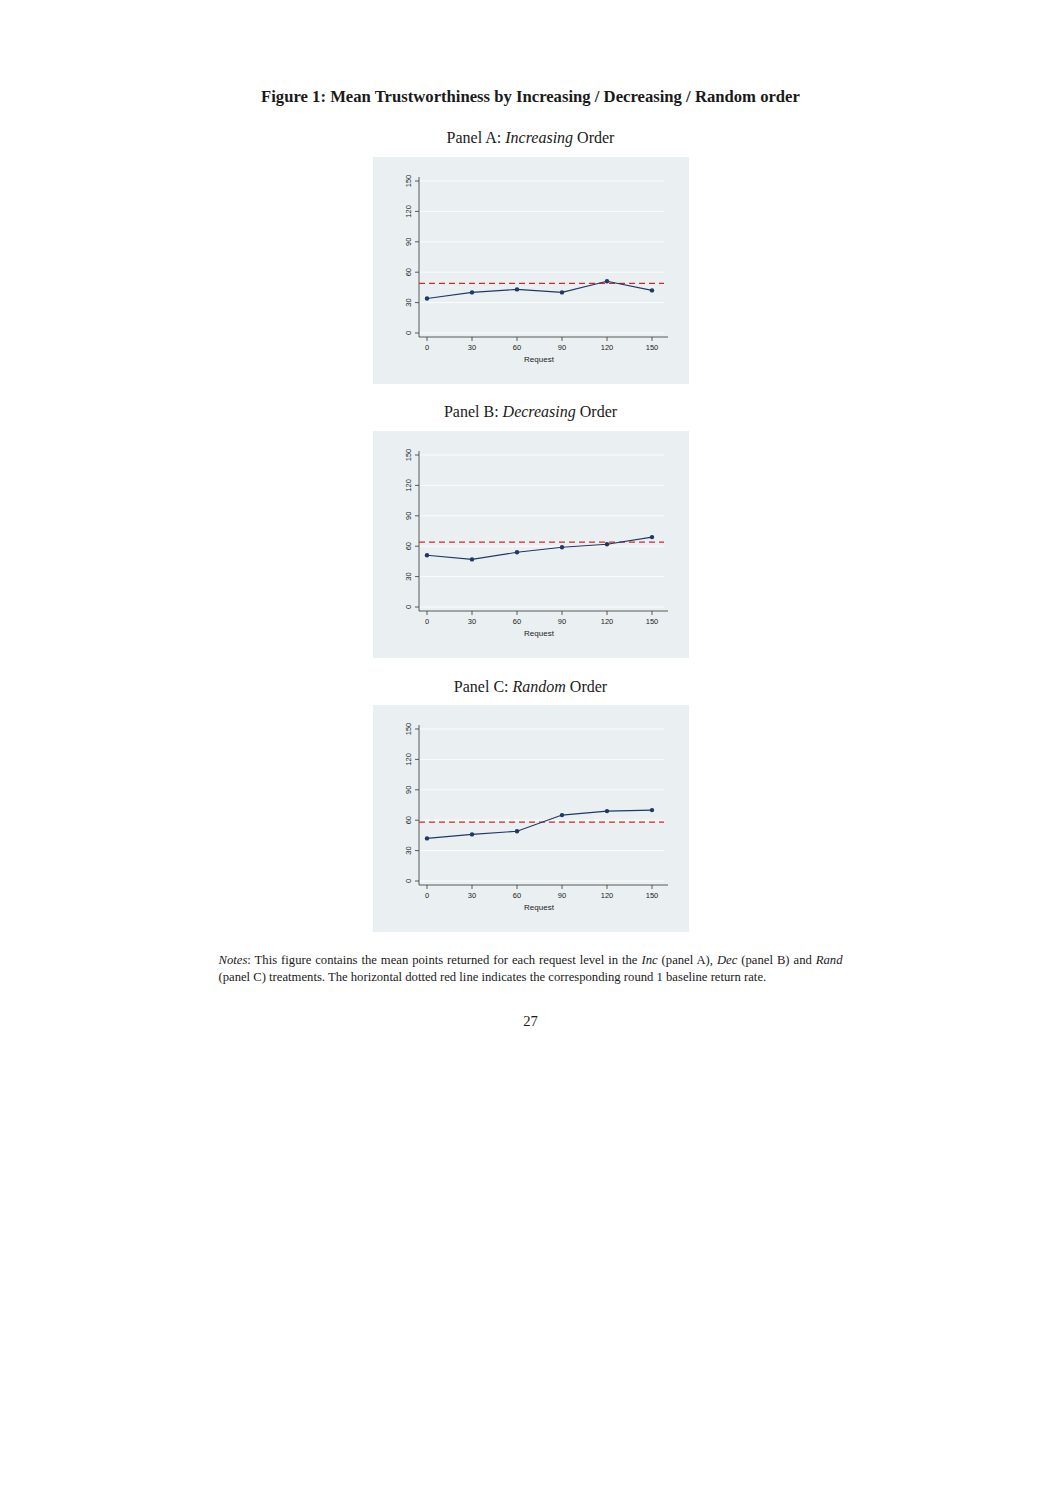Figure 1: Mean Trustworthiness by Increasing / Decreasing / Random order
Panel A: Increasing Order
0 30 60 90 120 150 0 30 60 90 120 150 Request
Panel B: Decreasing Order
0 30 60 90 120 150 0 30 60 90 120 150 Request
Panel C: Random Order
0 30 60 90 120 150 0 30 60 90 120 150 Request
Notes: This figure contains the mean points returned for each request level in the Inc (panel A), Dec (panel B) and Rand (panel C) treatments. The horizontal dotted red line indicates the corresponding round 1 baseline return rate.
27